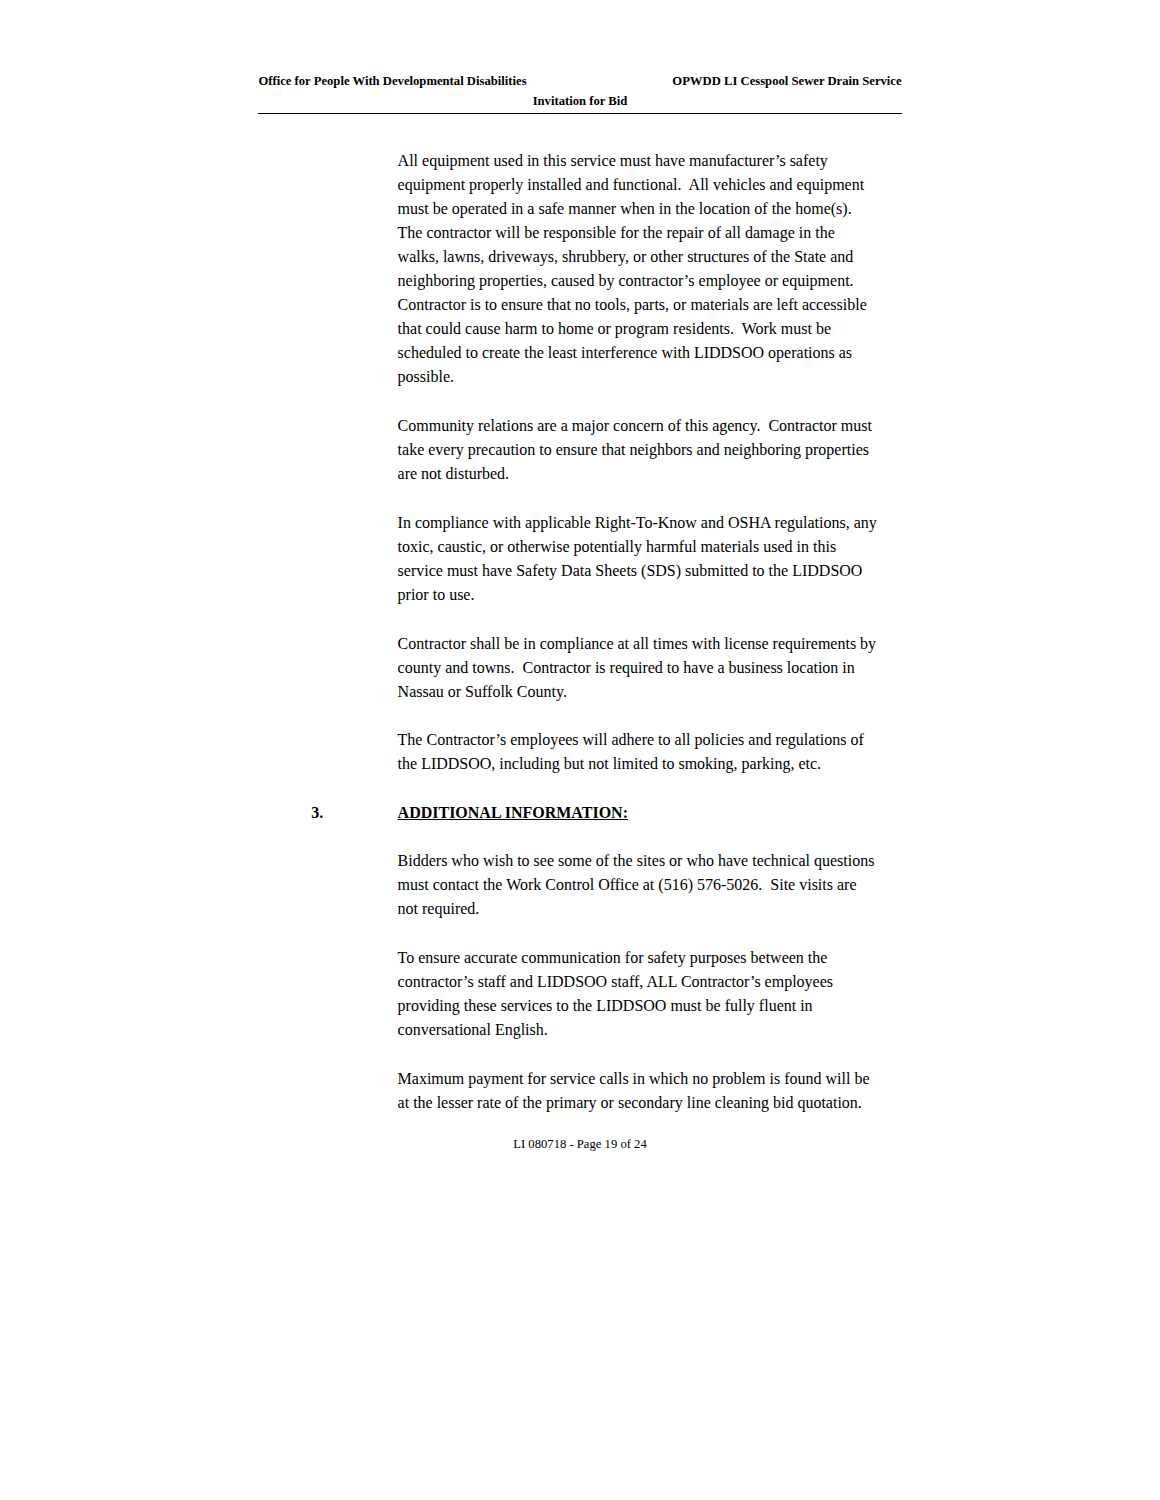Office for People With Developmental Disabilities OPWDD LI Cesspool Sewer Drain Service
Invitation for Bid
All equipment used in this service must have manufacturer’s safety equipment properly installed and functional. All vehicles and equipment must be operated in a safe manner when in the location of the home(s). The contractor will be responsible for the repair of all damage in the walks, lawns, driveways, shrubbery, or other structures of the State and neighboring properties, caused by contractor’s employee or equipment. Contractor is to ensure that no tools, parts, or materials are left accessible that could cause harm to home or program residents. Work must be scheduled to create the least interference with LIDDSOO operations as possible.
Community relations are a major concern of this agency. Contractor must take every precaution to ensure that neighbors and neighboring properties are not disturbed.
In compliance with applicable Right-To-Know and OSHA regulations, any toxic, caustic, or otherwise potentially harmful materials used in this service must have Safety Data Sheets (SDS) submitted to the LIDDSOO prior to use.
Contractor shall be in compliance at all times with license requirements by county and towns. Contractor is required to have a business location in Nassau or Suffolk County.
The Contractor’s employees will adhere to all policies and regulations of the LIDDSOO, including but not limited to smoking, parking, etc.
3. ADDITIONAL INFORMATION:
Bidders who wish to see some of the sites or who have technical questions must contact the Work Control Office at (516) 576-5026. Site visits are not required.
To ensure accurate communication for safety purposes between the contractor’s staff and LIDDSOO staff, ALL Contractor’s employees providing these services to the LIDDSOO must be fully fluent in conversational English.
Maximum payment for service calls in which no problem is found will be at the lesser rate of the primary or secondary line cleaning bid quotation.
LI 080718 - Page 19 of 24